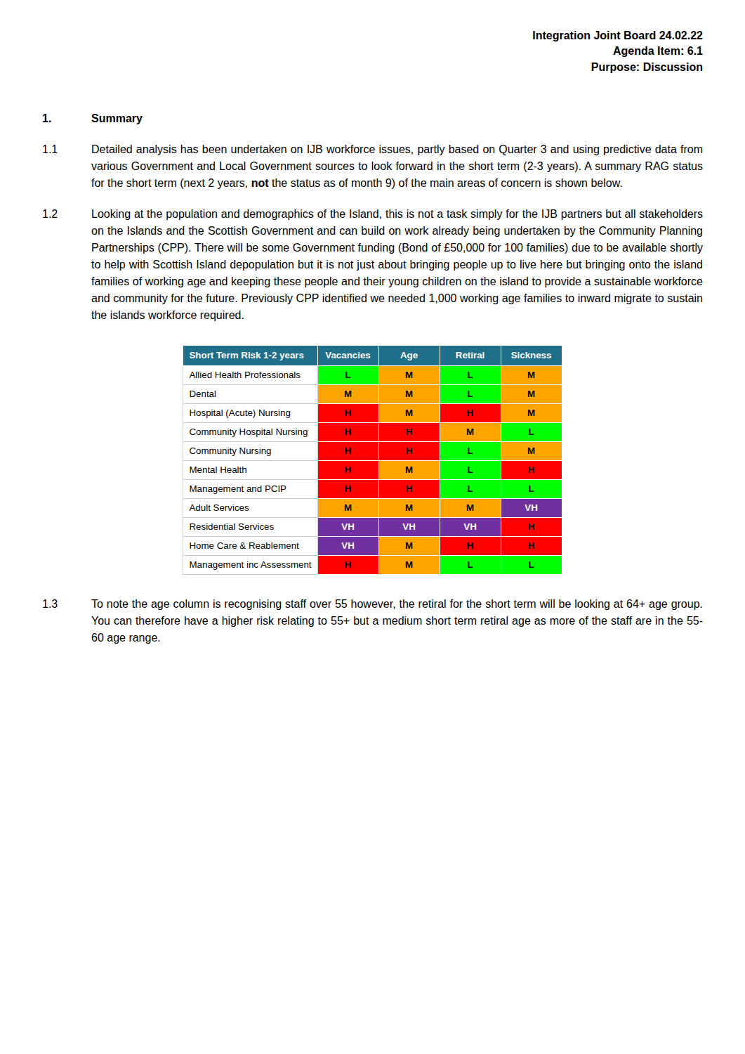Integration Joint Board 24.02.22
Agenda Item: 6.1
Purpose: Discussion
1. Summary
1.1 Detailed analysis has been undertaken on IJB workforce issues, partly based on Quarter 3 and using predictive data from various Government and Local Government sources to look forward in the short term (2-3 years). A summary RAG status for the short term (next 2 years, not the status as of month 9) of the main areas of concern is shown below.
1.2 Looking at the population and demographics of the Island, this is not a task simply for the IJB partners but all stakeholders on the Islands and the Scottish Government and can build on work already being undertaken by the Community Planning Partnerships (CPP). There will be some Government funding (Bond of £50,000 for 100 families) due to be available shortly to help with Scottish Island depopulation but it is not just about bringing people up to live here but bringing onto the island families of working age and keeping these people and their young children on the island to provide a sustainable workforce and community for the future. Previously CPP identified we needed 1,000 working age families to inward migrate to sustain the islands workforce required.
| Short Term Risk 1-2 years | Vacancies | Age | Retiral | Sickness |
| --- | --- | --- | --- | --- |
| Allied Health Professionals | L | M | L | M |
| Dental | M | M | L | M |
| Hospital (Acute) Nursing | H | M | H | M |
| Community Hospital Nursing | H | H | M | L |
| Community Nursing | H | H | L | M |
| Mental Health | H | M | L | H |
| Management and PCIP | H | H | L | L |
| Adult Services | M | M | M | VH |
| Residential Services | VH | VH | VH | H |
| Home Care & Reablement | VH | M | H | H |
| Management inc Assessment | H | M | L | L |
1.3 To note the age column is recognising staff over 55 however, the retiral for the short term will be looking at 64+ age group. You can therefore have a higher risk relating to 55+ but a medium short term retiral age as more of the staff are in the 55-60 age range.